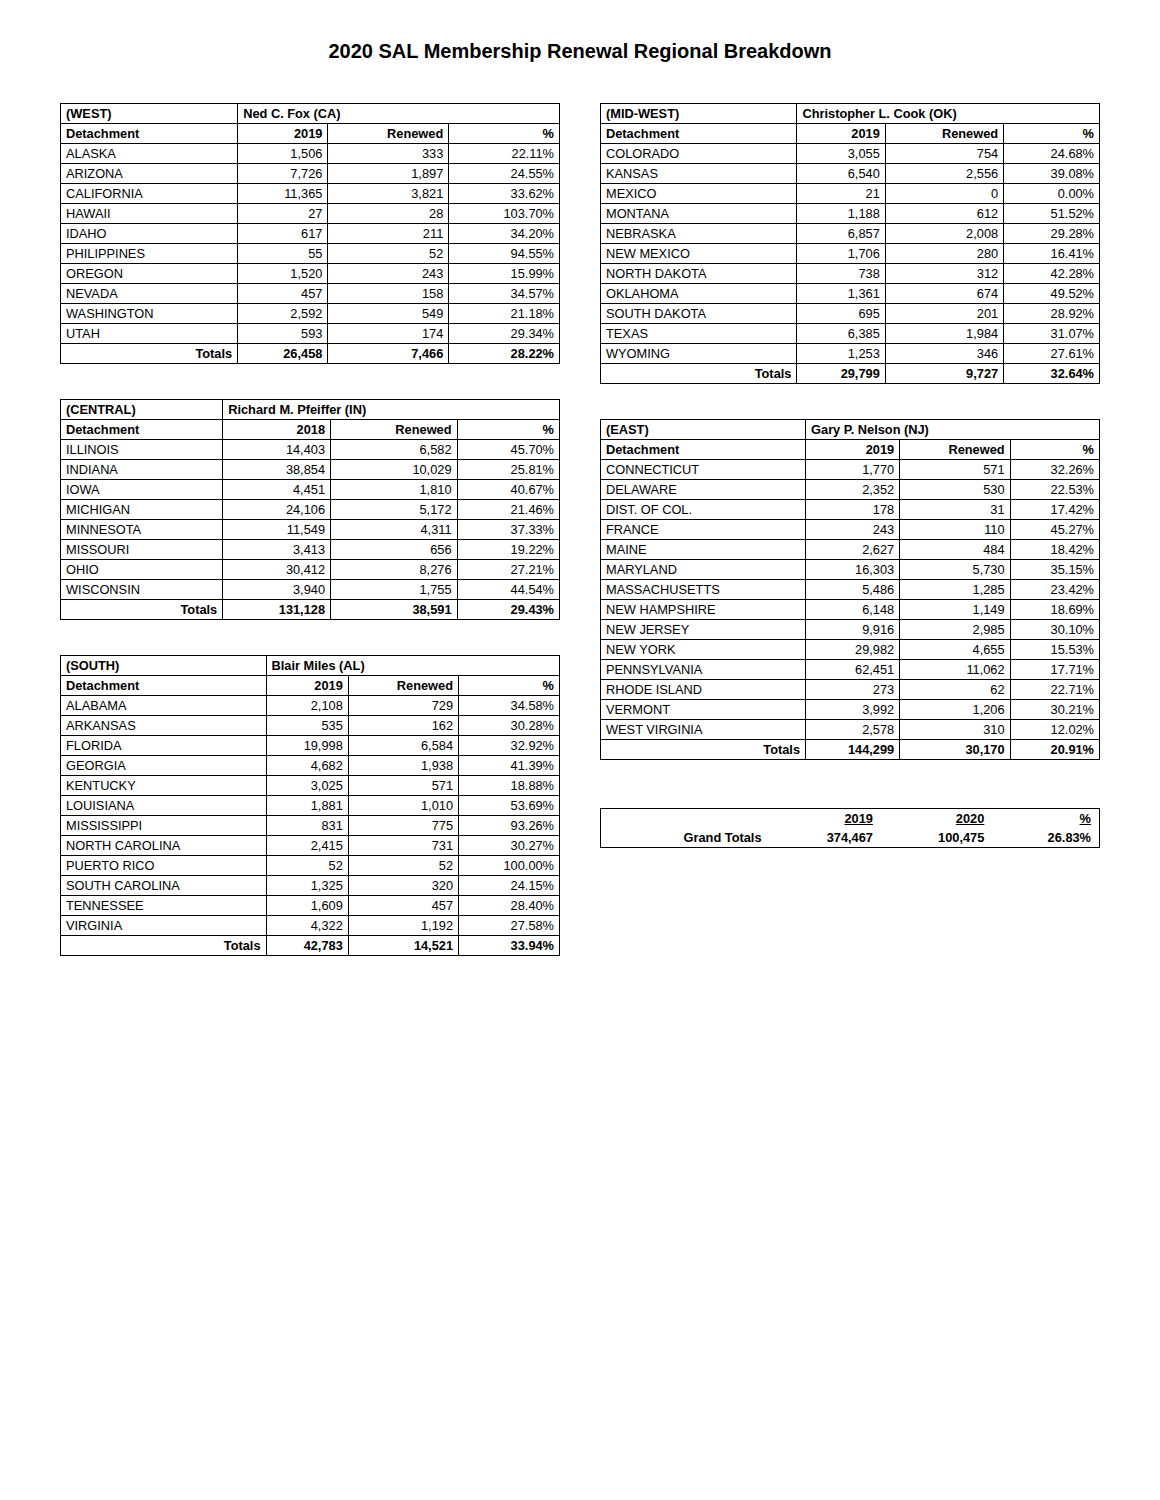2020 SAL Membership Renewal Regional Breakdown
| (WEST) | Ned C. Fox (CA) |
| --- | --- |
| Detachment | 2019 | Renewed | % |
| ALASKA | 1,506 | 333 | 22.11% |
| ARIZONA | 7,726 | 1,897 | 24.55% |
| CALIFORNIA | 11,365 | 3,821 | 33.62% |
| HAWAII | 27 | 28 | 103.70% |
| IDAHO | 617 | 211 | 34.20% |
| PHILIPPINES | 55 | 52 | 94.55% |
| OREGON | 1,520 | 243 | 15.99% |
| NEVADA | 457 | 158 | 34.57% |
| WASHINGTON | 2,592 | 549 | 21.18% |
| UTAH | 593 | 174 | 29.34% |
| Totals | 26,458 | 7,466 | 28.22% |
| (CENTRAL) | Richard M. Pfeiffer (IN) |
| --- | --- |
| Detachment | 2018 | Renewed | % |
| ILLINOIS | 14,403 | 6,582 | 45.70% |
| INDIANA | 38,854 | 10,029 | 25.81% |
| IOWA | 4,451 | 1,810 | 40.67% |
| MICHIGAN | 24,106 | 5,172 | 21.46% |
| MINNESOTA | 11,549 | 4,311 | 37.33% |
| MISSOURI | 3,413 | 656 | 19.22% |
| OHIO | 30,412 | 8,276 | 27.21% |
| WISCONSIN | 3,940 | 1,755 | 44.54% |
| Totals | 131,128 | 38,591 | 29.43% |
| (SOUTH) | Blair Miles (AL) |
| --- | --- |
| Detachment | 2019 | Renewed | % |
| ALABAMA | 2,108 | 729 | 34.58% |
| ARKANSAS | 535 | 162 | 30.28% |
| FLORIDA | 19,998 | 6,584 | 32.92% |
| GEORGIA | 4,682 | 1,938 | 41.39% |
| KENTUCKY | 3,025 | 571 | 18.88% |
| LOUISIANA | 1,881 | 1,010 | 53.69% |
| MISSISSIPPI | 831 | 775 | 93.26% |
| NORTH CAROLINA | 2,415 | 731 | 30.27% |
| PUERTO RICO | 52 | 52 | 100.00% |
| SOUTH CAROLINA | 1,325 | 320 | 24.15% |
| TENNESSEE | 1,609 | 457 | 28.40% |
| VIRGINIA | 4,322 | 1,192 | 27.58% |
| Totals | 42,783 | 14,521 | 33.94% |
| (MID-WEST) | Christopher L. Cook (OK) |
| --- | --- |
| Detachment | 2019 | Renewed | % |
| COLORADO | 3,055 | 754 | 24.68% |
| KANSAS | 6,540 | 2,556 | 39.08% |
| MEXICO | 21 | 0 | 0.00% |
| MONTANA | 1,188 | 612 | 51.52% |
| NEBRASKA | 6,857 | 2,008 | 29.28% |
| NEW MEXICO | 1,706 | 280 | 16.41% |
| NORTH DAKOTA | 738 | 312 | 42.28% |
| OKLAHOMA | 1,361 | 674 | 49.52% |
| SOUTH DAKOTA | 695 | 201 | 28.92% |
| TEXAS | 6,385 | 1,984 | 31.07% |
| WYOMING | 1,253 | 346 | 27.61% |
| Totals | 29,799 | 9,727 | 32.64% |
| (EAST) | Gary P. Nelson (NJ) |
| --- | --- |
| Detachment | 2019 | Renewed | % |
| CONNECTICUT | 1,770 | 571 | 32.26% |
| DELAWARE | 2,352 | 530 | 22.53% |
| DIST. OF COL. | 178 | 31 | 17.42% |
| FRANCE | 243 | 110 | 45.27% |
| MAINE | 2,627 | 484 | 18.42% |
| MARYLAND | 16,303 | 5,730 | 35.15% |
| MASSACHUSETTS | 5,486 | 1,285 | 23.42% |
| NEW HAMPSHIRE | 6,148 | 1,149 | 18.69% |
| NEW JERSEY | 9,916 | 2,985 | 30.10% |
| NEW YORK | 29,982 | 4,655 | 15.53% |
| PENNSYLVANIA | 62,451 | 11,062 | 17.71% |
| RHODE ISLAND | 273 | 62 | 22.71% |
| VERMONT | 3,992 | 1,206 | 30.21% |
| WEST VIRGINIA | 2,578 | 310 | 12.02% |
| Totals | 144,299 | 30,170 | 20.91% |
| | 2019 | 2020 | % |
| Grand Totals | 374,467 | 100,475 | 26.83% |